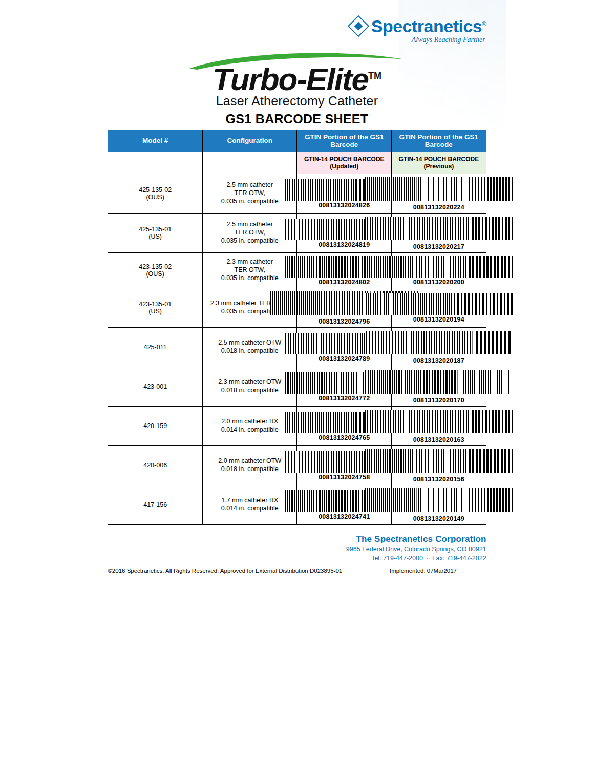Spectranetics®
Always Reaching Farther
Turbo-EliteTM
Laser Atherectomy Catheter
GS1 BARCODE SHEET
| Model # | Configuration | GTIN Portion of the GS1 Barcode | GTIN Portion of the GS1 Barcode |
| --- | --- | --- | --- |
| | | GTIN-14 POUCH BARCODE (Updated) | GTIN-14 POUCH BARCODE (Previous) |
| 425-135-02 (OUS) | 2.5 mm catheter TER OTW, 0.035 in. compatible | 00813132024826 | 00813132020224 |
| 425-135-01 (US) | 2.5 mm catheter TER OTW, 0.035 in. compatible | 00813132024819 | 00813132020217 |
| 423-135-02 (OUS) | 2.3 mm catheter TER OTW, 0.035 in. compatible | 00813132024802 | 00813132020200 |
| 423-135-01 (US) | 2.3 mm catheter TER OTW, 0.035 in. compatible | 00813132024796 | 00813132020194 |
| 425-011 | 2.5 mm catheter OTW 0.018 in. compatible | 00813132024789 | 00813132020187 |
| 423-001 | 2.3 mm catheter OTW 0.018 in. compatible | 00813132024772 | 00813132020170 |
| 420-159 | 2.0 mm catheter RX 0.014 in. compatible | 00813132024765 | 00813132020163 |
| 420-006 | 2.0 mm catheter OTW 0.018 in. compatible | 00813132024758 | 00813132020156 |
| 417-156 | 1.7 mm catheter RX 0.014 in. compatible | 00813132024741 | 00813132020149 |
The Spectranetics Corporation
9965 Federal Drive, Colorado Springs, CO 80921
Tel: 719-447-2000 · Fax: 719-447-2022
©2016 Spectranetics. All Rights Reserved. Approved for External Distribution D023895-01
Implemented: 07Mar2017